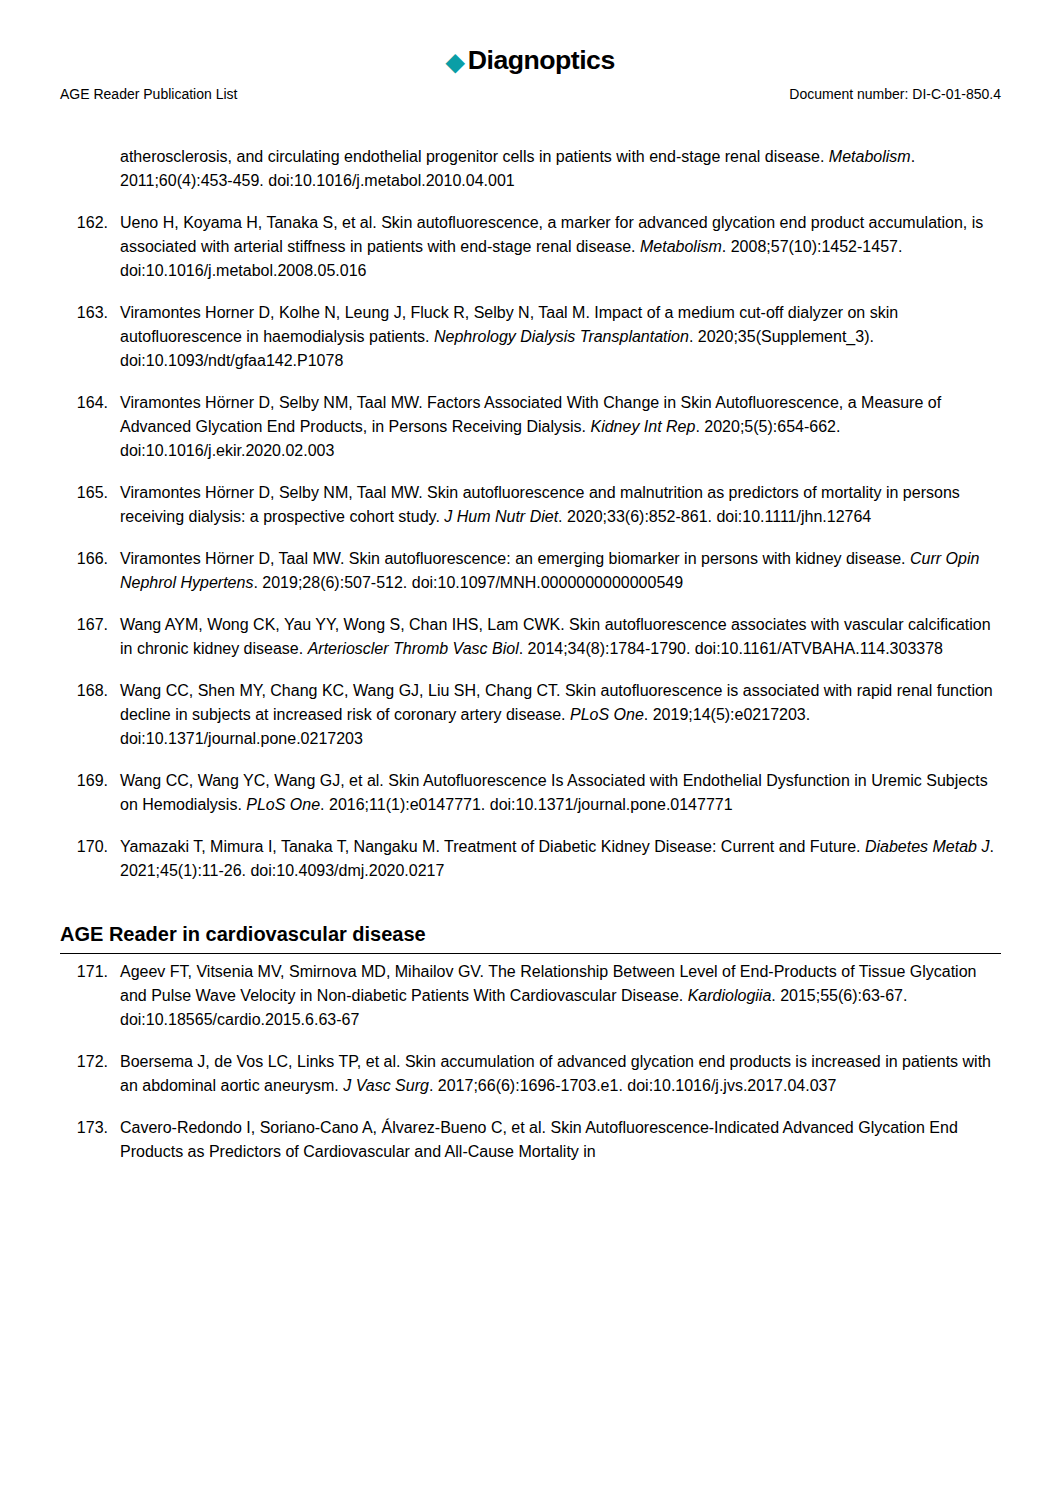◆Diagnoptics
AGE Reader Publication List Document number: DI-C-01-850.4
atherosclerosis, and circulating endothelial progenitor cells in patients with end-stage renal disease. Metabolism. 2011;60(4):453-459. doi:10.1016/j.metabol.2010.04.001
162. Ueno H, Koyama H, Tanaka S, et al. Skin autofluorescence, a marker for advanced glycation end product accumulation, is associated with arterial stiffness in patients with end-stage renal disease. Metabolism. 2008;57(10):1452-1457. doi:10.1016/j.metabol.2008.05.016
163. Viramontes Horner D, Kolhe N, Leung J, Fluck R, Selby N, Taal M. Impact of a medium cut-off dialyzer on skin autofluorescence in haemodialysis patients. Nephrology Dialysis Transplantation. 2020;35(Supplement_3). doi:10.1093/ndt/gfaa142.P1078
164. Viramontes Hörner D, Selby NM, Taal MW. Factors Associated With Change in Skin Autofluorescence, a Measure of Advanced Glycation End Products, in Persons Receiving Dialysis. Kidney Int Rep. 2020;5(5):654-662. doi:10.1016/j.ekir.2020.02.003
165. Viramontes Hörner D, Selby NM, Taal MW. Skin autofluorescence and malnutrition as predictors of mortality in persons receiving dialysis: a prospective cohort study. J Hum Nutr Diet. 2020;33(6):852-861. doi:10.1111/jhn.12764
166. Viramontes Hörner D, Taal MW. Skin autofluorescence: an emerging biomarker in persons with kidney disease. Curr Opin Nephrol Hypertens. 2019;28(6):507-512. doi:10.1097/MNH.0000000000000549
167. Wang AYM, Wong CK, Yau YY, Wong S, Chan IHS, Lam CWK. Skin autofluorescence associates with vascular calcification in chronic kidney disease. Arterioscler Thromb Vasc Biol. 2014;34(8):1784-1790. doi:10.1161/ATVBAHA.114.303378
168. Wang CC, Shen MY, Chang KC, Wang GJ, Liu SH, Chang CT. Skin autofluorescence is associated with rapid renal function decline in subjects at increased risk of coronary artery disease. PLoS One. 2019;14(5):e0217203. doi:10.1371/journal.pone.0217203
169. Wang CC, Wang YC, Wang GJ, et al. Skin Autofluorescence Is Associated with Endothelial Dysfunction in Uremic Subjects on Hemodialysis. PLoS One. 2016;11(1):e0147771. doi:10.1371/journal.pone.0147771
170. Yamazaki T, Mimura I, Tanaka T, Nangaku M. Treatment of Diabetic Kidney Disease: Current and Future. Diabetes Metab J. 2021;45(1):11-26. doi:10.4093/dmj.2020.0217
AGE Reader in cardiovascular disease
171. Ageev FT, Vitsenia MV, Smirnova MD, Mihailov GV. The Relationship Between Level of End-Products of Tissue Glycation and Pulse Wave Velocity in Non-diabetic Patients With Cardiovascular Disease. Kardiologiia. 2015;55(6):63-67. doi:10.18565/cardio.2015.6.63-67
172. Boersema J, de Vos LC, Links TP, et al. Skin accumulation of advanced glycation end products is increased in patients with an abdominal aortic aneurysm. J Vasc Surg. 2017;66(6):1696-1703.e1. doi:10.1016/j.jvs.2017.04.037
173. Cavero-Redondo I, Soriano-Cano A, Álvarez-Bueno C, et al. Skin Autofluorescence-Indicated Advanced Glycation End Products as Predictors of Cardiovascular and All-Cause Mortality in